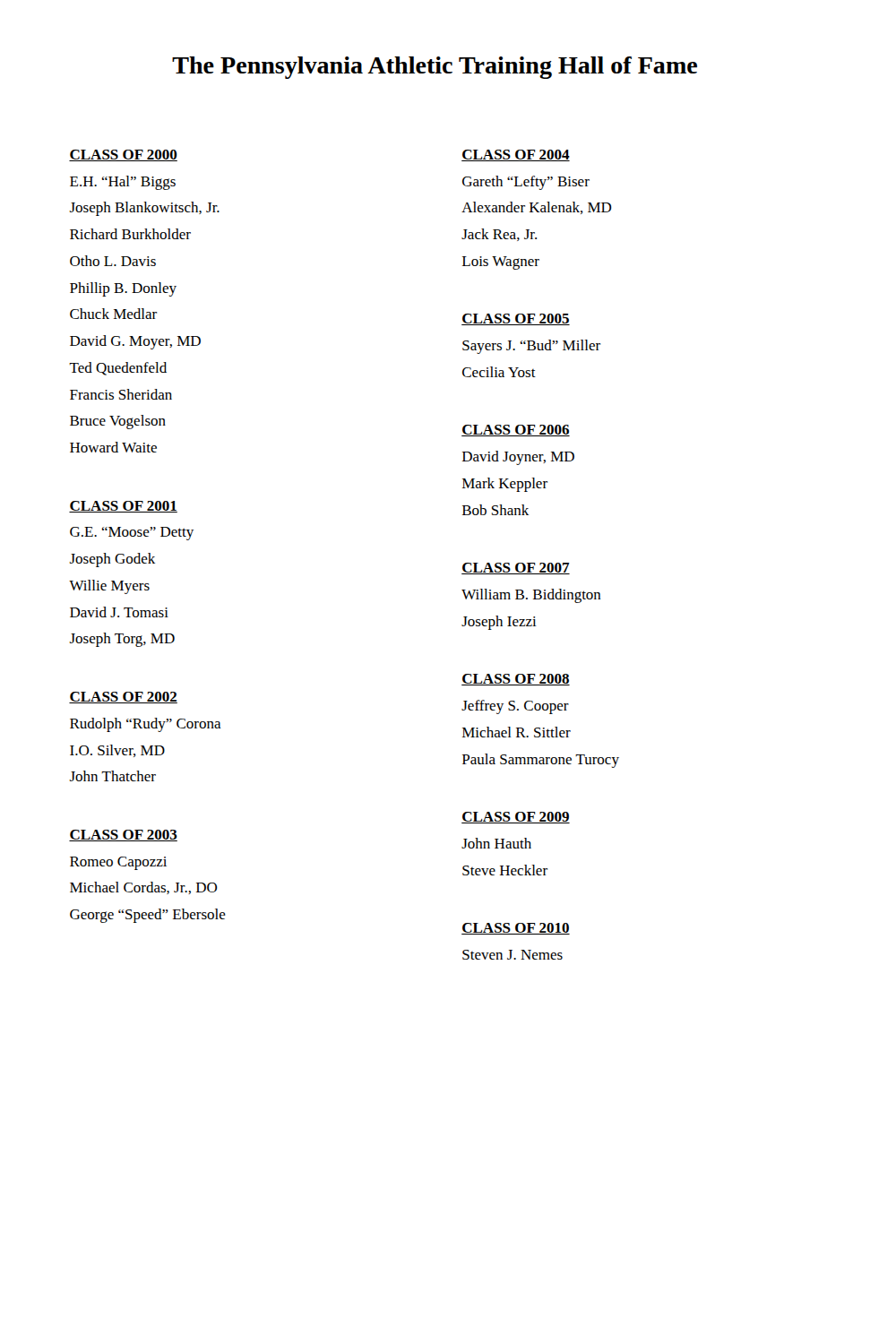The Pennsylvania Athletic Training Hall of Fame
CLASS OF 2000
E.H. “Hal” Biggs
Joseph Blankowitsch, Jr.
Richard Burkholder
Otho L. Davis
Phillip B. Donley
Chuck Medlar
David G. Moyer, MD
Ted Quedenfeld
Francis Sheridan
Bruce Vogelson
Howard Waite
CLASS OF 2001
G.E. “Moose” Detty
Joseph Godek
Willie Myers
David J. Tomasi
Joseph Torg, MD
CLASS OF 2002
Rudolph “Rudy” Corona
I.O. Silver, MD
John Thatcher
CLASS OF 2003
Romeo Capozzi
Michael Cordas, Jr., DO
George “Speed” Ebersole
CLASS OF 2004
Gareth “Lefty” Biser
Alexander Kalenak, MD
Jack Rea, Jr.
Lois Wagner
CLASS OF 2005
Sayers J. “Bud” Miller
Cecilia Yost
CLASS OF 2006
David Joyner, MD
Mark Keppler
Bob Shank
CLASS OF 2007
William B. Biddington
Joseph Iezzi
CLASS OF 2008
Jeffrey S. Cooper
Michael R. Sittler
Paula Sammarone Turocy
CLASS OF 2009
John Hauth
Steve Heckler
CLASS OF 2010
Steven J. Nemes